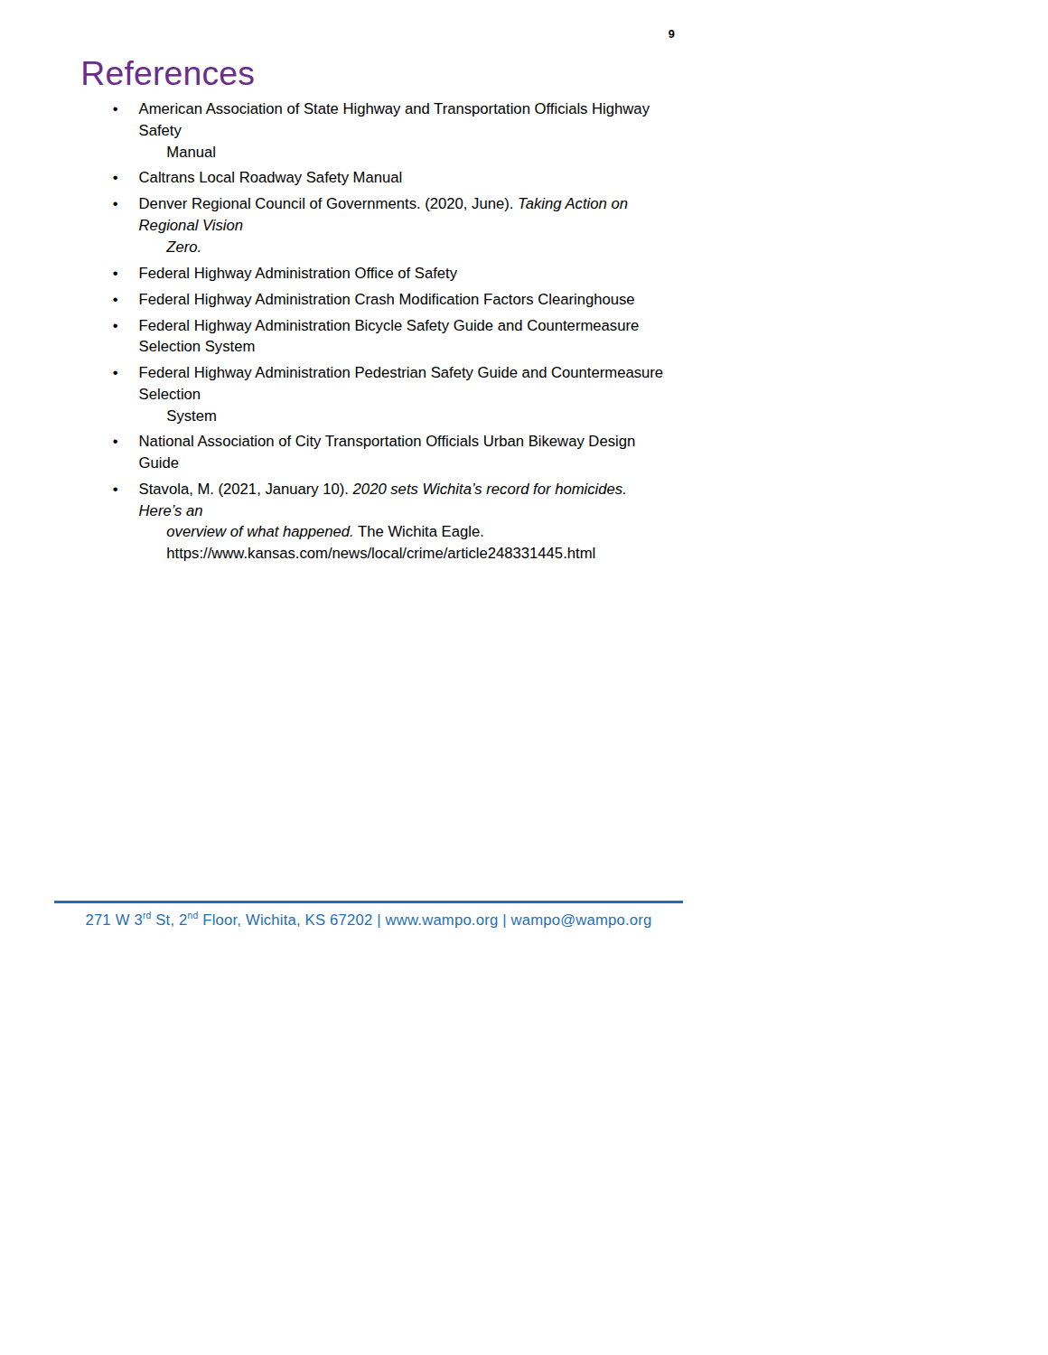9
References
American Association of State Highway and Transportation Officials Highway SafetyManual
Caltrans Local Roadway Safety Manual
Denver Regional Council of Governments. (2020, June). Taking Action on Regional Vision Zero.
Federal Highway Administration Office of Safety
Federal Highway Administration Crash Modification Factors Clearinghouse
Federal Highway Administration Bicycle Safety Guide and Countermeasure Selection System
Federal Highway Administration Pedestrian Safety Guide and Countermeasure SelectionSystem
National Association of City Transportation Officials Urban Bikeway Design Guide
Stavola, M. (2021, January 10). 2020 sets Wichita’s record for homicides. Here’s an overview of what happened. The Wichita Eagle. https://www.kansas.com/news/local/crime/article248331445.html
271 W 3rd St, 2nd Floor, Wichita, KS 67202 | www.wampo.org | wampo@wampo.org